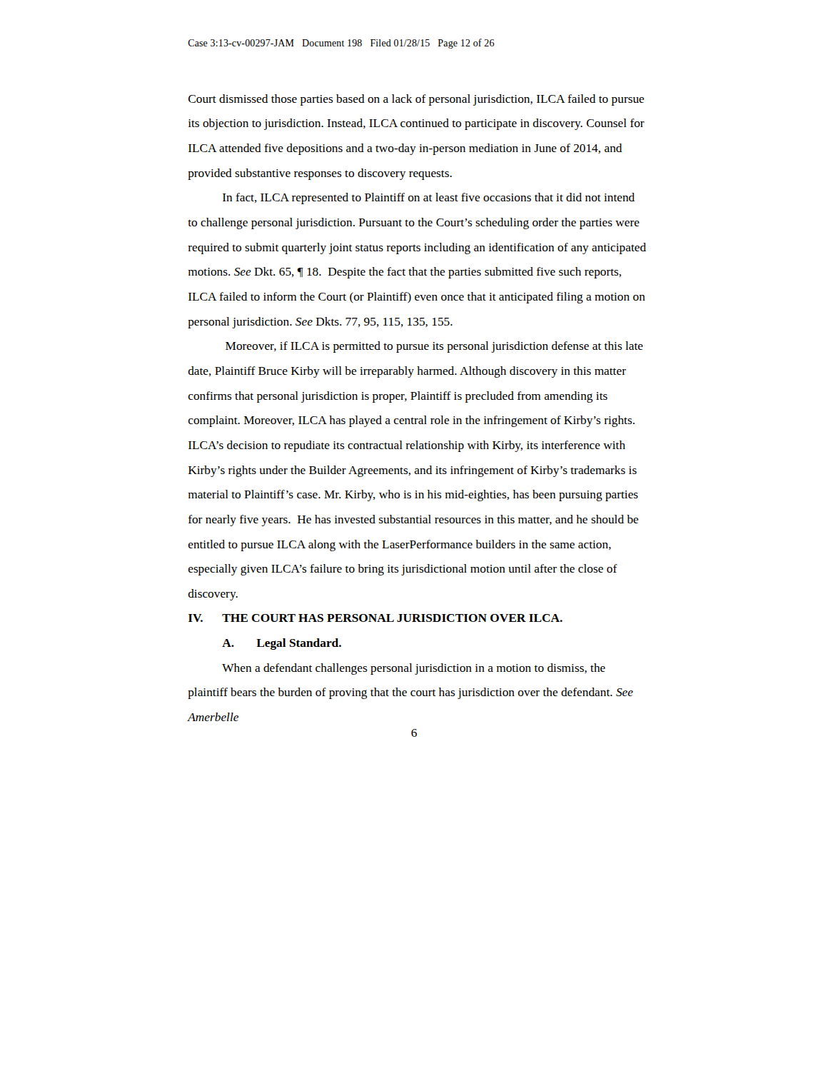Case 3:13-cv-00297-JAM Document 198 Filed 01/28/15 Page 12 of 26
Court dismissed those parties based on a lack of personal jurisdiction, ILCA failed to pursue its objection to jurisdiction. Instead, ILCA continued to participate in discovery. Counsel for ILCA attended five depositions and a two-day in-person mediation in June of 2014, and provided substantive responses to discovery requests.
In fact, ILCA represented to Plaintiff on at least five occasions that it did not intend to challenge personal jurisdiction. Pursuant to the Court’s scheduling order the parties were required to submit quarterly joint status reports including an identification of any anticipated motions. See Dkt. 65, ¶ 18. Despite the fact that the parties submitted five such reports, ILCA failed to inform the Court (or Plaintiff) even once that it anticipated filing a motion on personal jurisdiction. See Dkts. 77, 95, 115, 135, 155.
Moreover, if ILCA is permitted to pursue its personal jurisdiction defense at this late date, Plaintiff Bruce Kirby will be irreparably harmed. Although discovery in this matter confirms that personal jurisdiction is proper, Plaintiff is precluded from amending its complaint. Moreover, ILCA has played a central role in the infringement of Kirby’s rights. ILCA’s decision to repudiate its contractual relationship with Kirby, its interference with Kirby’s rights under the Builder Agreements, and its infringement of Kirby’s trademarks is material to Plaintiff’s case. Mr. Kirby, who is in his mid-eighties, has been pursuing parties for nearly five years. He has invested substantial resources in this matter, and he should be entitled to pursue ILCA along with the LaserPerformance builders in the same action, especially given ILCA’s failure to bring its jurisdictional motion until after the close of discovery.
IV. THE COURT HAS PERSONAL JURISDICTION OVER ILCA.
A. Legal Standard.
When a defendant challenges personal jurisdiction in a motion to dismiss, the plaintiff bears the burden of proving that the court has jurisdiction over the defendant. See Amerbelle
6